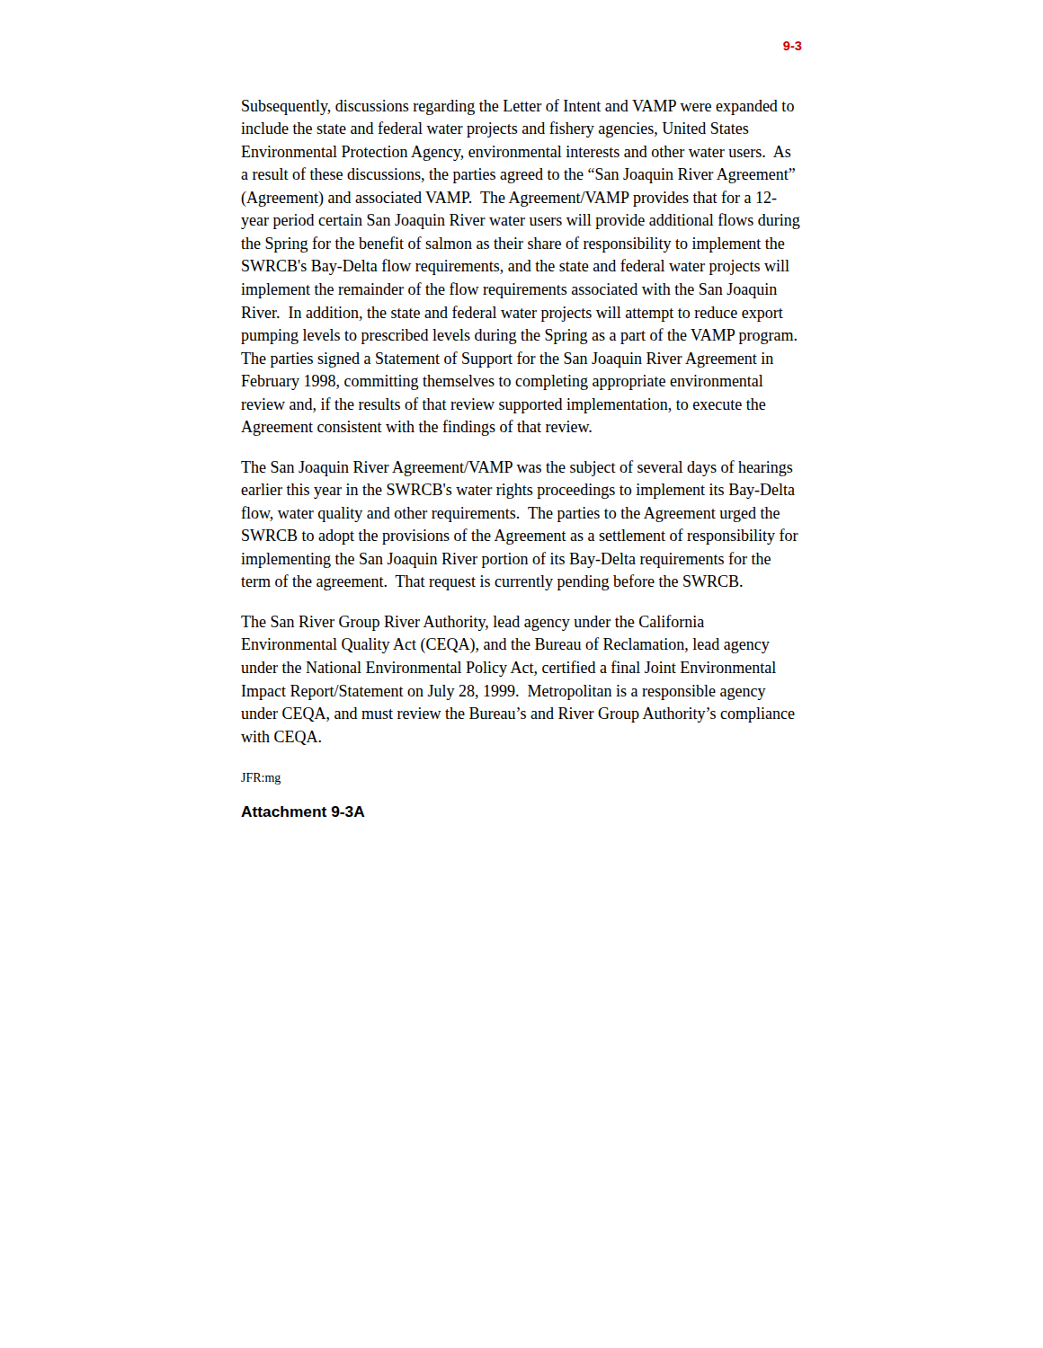9-3
Subsequently, discussions regarding the Letter of Intent and VAMP were expanded to include the state and federal water projects and fishery agencies, United States Environmental Protection Agency, environmental interests and other water users. As a result of these discussions, the parties agreed to the “San Joaquin River Agreement” (Agreement) and associated VAMP. The Agreement/VAMP provides that for a 12-year period certain San Joaquin River water users will provide additional flows during the Spring for the benefit of salmon as their share of responsibility to implement the SWRCB's Bay-Delta flow requirements, and the state and federal water projects will implement the remainder of the flow requirements associated with the San Joaquin River. In addition, the state and federal water projects will attempt to reduce export pumping levels to prescribed levels during the Spring as a part of the VAMP program. The parties signed a Statement of Support for the San Joaquin River Agreement in February 1998, committing themselves to completing appropriate environmental review and, if the results of that review supported implementation, to execute the Agreement consistent with the findings of that review.
The San Joaquin River Agreement/VAMP was the subject of several days of hearings earlier this year in the SWRCB's water rights proceedings to implement its Bay-Delta flow, water quality and other requirements. The parties to the Agreement urged the SWRCB to adopt the provisions of the Agreement as a settlement of responsibility for implementing the San Joaquin River portion of its Bay-Delta requirements for the term of the agreement. That request is currently pending before the SWRCB.
The San River Group River Authority, lead agency under the California Environmental Quality Act (CEQA), and the Bureau of Reclamation, lead agency under the National Environmental Policy Act, certified a final Joint Environmental Impact Report/Statement on July 28, 1999. Metropolitan is a responsible agency under CEQA, and must review the Bureau’s and River Group Authority’s compliance with CEQA.
JFR:mg
Attachment 9-3A